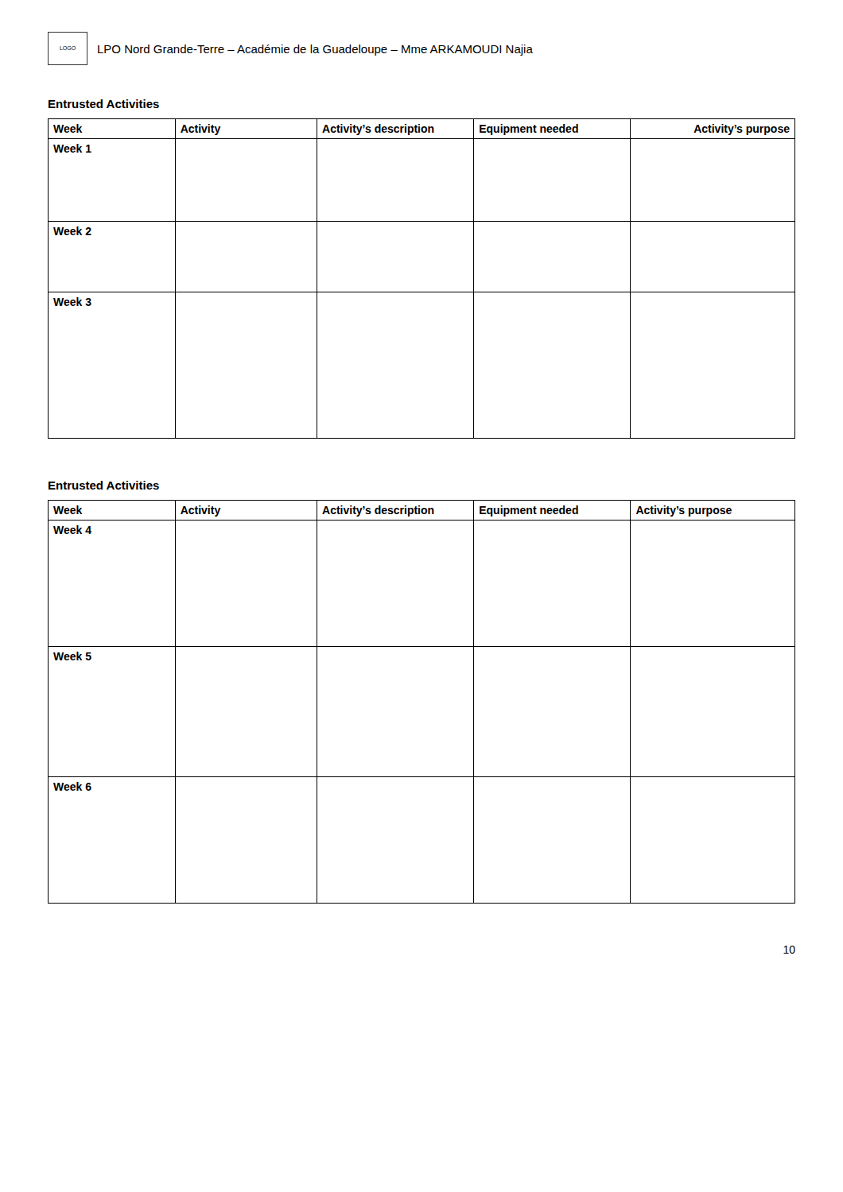LOGO
LPO Nord Grande-Terre – Académie de la Guadeloupe – Mme ARKAMOUDI Najia
Entrusted Activities
| Week | Activity | Activity’s description | Equipment needed | Activity’s purpose |
| --- | --- | --- | --- | --- |
| Week 1 | | | | |
| Week 2 | | | | |
| Week 3 | | | | |
Entrusted Activities
| Week | Activity | Activity’s description | Equipment needed | Activity’s purpose |
| --- | --- | --- | --- | --- |
| Week 4 | | | | |
| Week 5 | | | | |
| Week 6 | | | | |
10